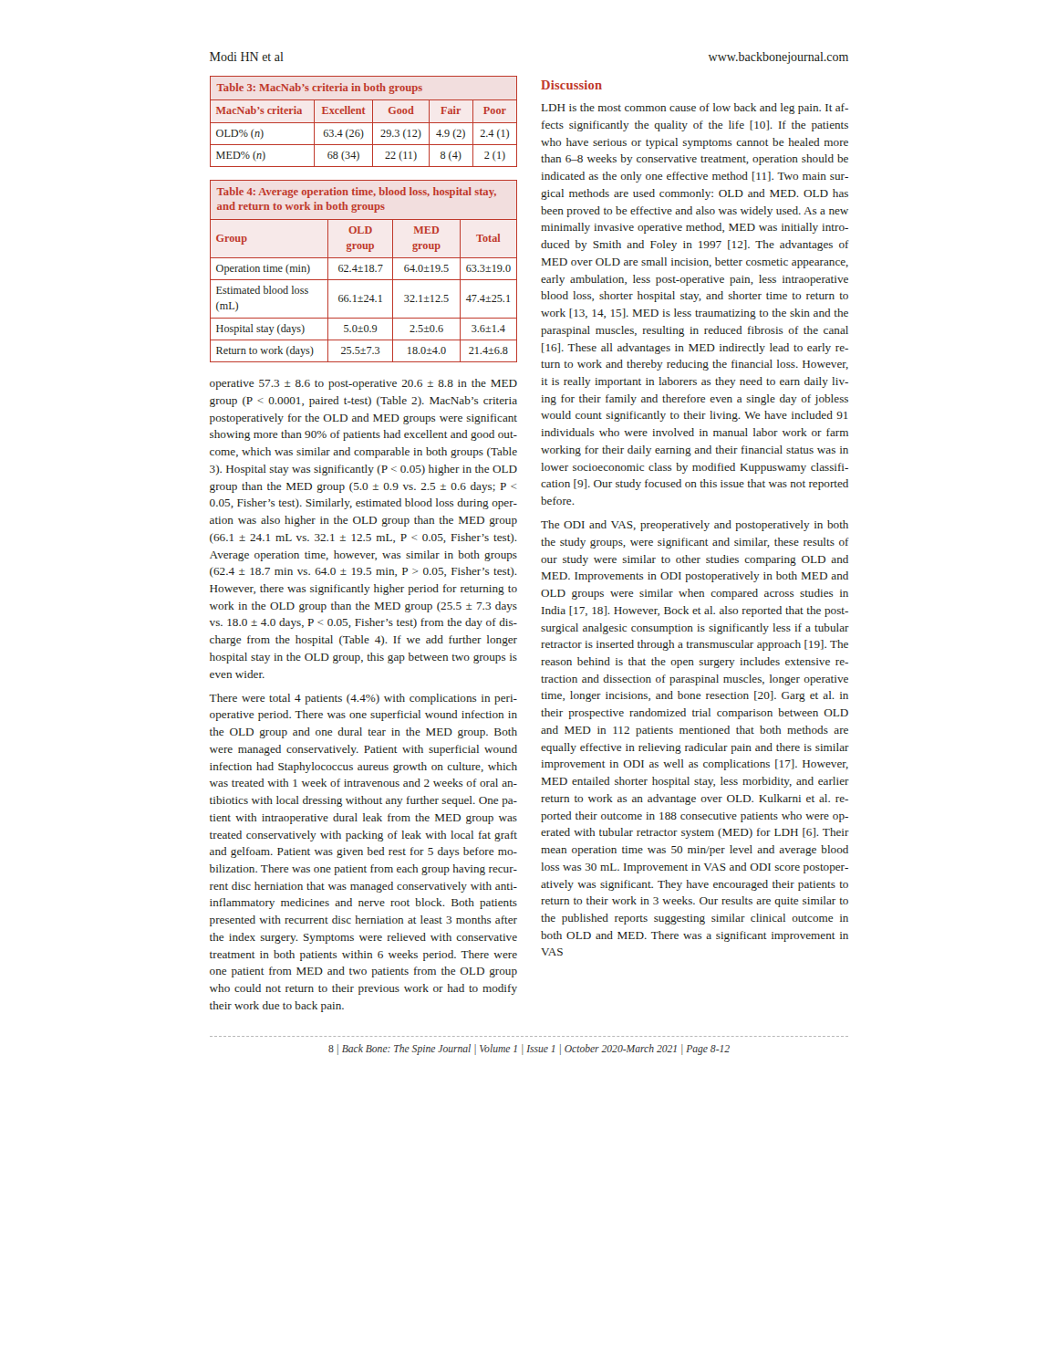Modi HN et al
www.backbonejournal.com
Table 3: MacNab’s criteria in both groups
| MacNab’s criteria | Excellent | Good | Fair | Poor |
| --- | --- | --- | --- | --- |
| OLD% ( n ) | 63.4 (26) | 29.3 (12) | 4.9 (2) | 2.4 (1) |
| MED% ( n ) | 68 (34) | 22 (11) | 8 (4) | 2 (1) |
Table 4: Average operation time, blood loss, hospital stay, and return to work in both groups
| Group | OLD group | MED group | Total |
| --- | --- | --- | --- |
| Operation time (min) | 62.4±18.7 | 64.0±19.5 | 63.3±19.0 |
| Estimated blood loss (mL) | 66.1±24.1 | 32.1±12.5 | 47.4±25.1 |
| Hospital stay (days) | 5.0±0.9 | 2.5±0.6 | 3.6±1.4 |
| Return to work (days) | 25.5±7.3 | 18.0±4.0 | 21.4±6.8 |
operative 57.3 ± 8.6 to post-operative 20.6 ± 8.8 in the MED group (P < 0.0001, paired t-test) (Table 2). MacNab’s criteria postoperatively for the OLD and MED groups were significant showing more than 90% of patients had excellent and good outcome, which was similar and comparable in both groups (Table 3). Hospital stay was significantly (P < 0.05) higher in the OLD group than the MED group (5.0 ± 0.9 vs. 2.5 ± 0.6 days; P < 0.05, Fisher’s test). Similarly, estimated blood loss during operation was also higher in the OLD group than the MED group (66.1 ± 24.1 mL vs. 32.1 ± 12.5 mL, P < 0.05, Fisher’s test). Average operation time, however, was similar in both groups (62.4 ± 18.7 min vs. 64.0 ± 19.5 min, P > 0.05, Fisher’s test). However, there was significantly higher period for returning to work in the OLD group than the MED group (25.5 ± 7.3 days vs. 18.0 ± 4.0 days, P < 0.05, Fisher’s test) from the day of discharge from the hospital (Table 4). If we add further longer hospital stay in the OLD group, this gap between two groups is even wider.
There were total 4 patients (4.4%) with complications in perioperative period. There was one superficial wound infection in the OLD group and one dural tear in the MED group. Both were managed conservatively. Patient with superficial wound infection had Staphylococcus aureus growth on culture, which was treated with 1 week of intravenous and 2 weeks of oral antibiotics with local dressing without any further sequel. One patient with intraoperative dural leak from the MED group was treated conservatively with packing of leak with local fat graft and gelfoam. Patient was given bed rest for 5 days before mobilization. There was one patient from each group having recurrent disc herniation that was managed conservatively with anti-inflammatory medicines and nerve root block. Both patients presented with recurrent disc herniation at least 3 months after the index surgery. Symptoms were relieved with conservative treatment in both patients within 6 weeks period. There were one patient from MED and two patients from the OLD group who could not return to their previous work or had to modify their work due to back pain.
Discussion
LDH is the most common cause of low back and leg pain. It affects significantly the quality of the life [10]. If the patients who have serious or typical symptoms cannot be healed more than 6–8 weeks by conservative treatment, operation should be indicated as the only one effective method [11]. Two main surgical methods are used commonly: OLD and MED. OLD has been proved to be effective and also was widely used. As a new minimally invasive operative method, MED was initially introduced by Smith and Foley in 1997 [12]. The advantages of MED over OLD are small incision, better cosmetic appearance, early ambulation, less post-operative pain, less intraoperative blood loss, shorter hospital stay, and shorter time to return to work [13, 14, 15]. MED is less traumatizing to the skin and the paraspinal muscles, resulting in reduced fibrosis of the canal [16]. These all advantages in MED indirectly lead to early return to work and thereby reducing the financial loss. However, it is really important in laborers as they need to earn daily living for their family and therefore even a single day of jobless would count significantly to their living. We have included 91 individuals who were involved in manual labor work or farm working for their daily earning and their financial status was in lower socioeconomic class by modified Kuppuswamy classification [9]. Our study focused on this issue that was not reported before.
The ODI and VAS, preoperatively and postoperatively in both the study groups, were significant and similar, these results of our study were similar to other studies comparing OLD and MED. Improvements in ODI postoperatively in both MED and OLD groups were similar when compared across studies in India [17, 18]. However, Bock et al. also reported that the postsurgical analgesic consumption is significantly less if a tubular retractor is inserted through a transmuscular approach [19]. The reason behind is that the open surgery includes extensive retraction and dissection of paraspinal muscles, longer operative time, longer incisions, and bone resection [20]. Garg et al. in their prospective randomized trial comparison between OLD and MED in 112 patients mentioned that both methods are equally effective in relieving radicular pain and there is similar improvement in ODI as well as complications [17]. However, MED entailed shorter hospital stay, less morbidity, and earlier return to work as an advantage over OLD. Kulkarni et al. reported their outcome in 188 consecutive patients who were operated with tubular retractor system (MED) for LDH [6]. Their mean operation time was 50 min/per level and average blood loss was 30 mL. Improvement in VAS and ODI score postoperatively was significant. They have encouraged their patients to return to their work in 3 weeks. Our results are quite similar to the published reports suggesting similar clinical outcome in both OLD and MED. There was a significant improvement in VAS
8 | Back Bone: The Spine Journal | Volume 1 | Issue 1 | October 2020-March 2021 | Page 8-12